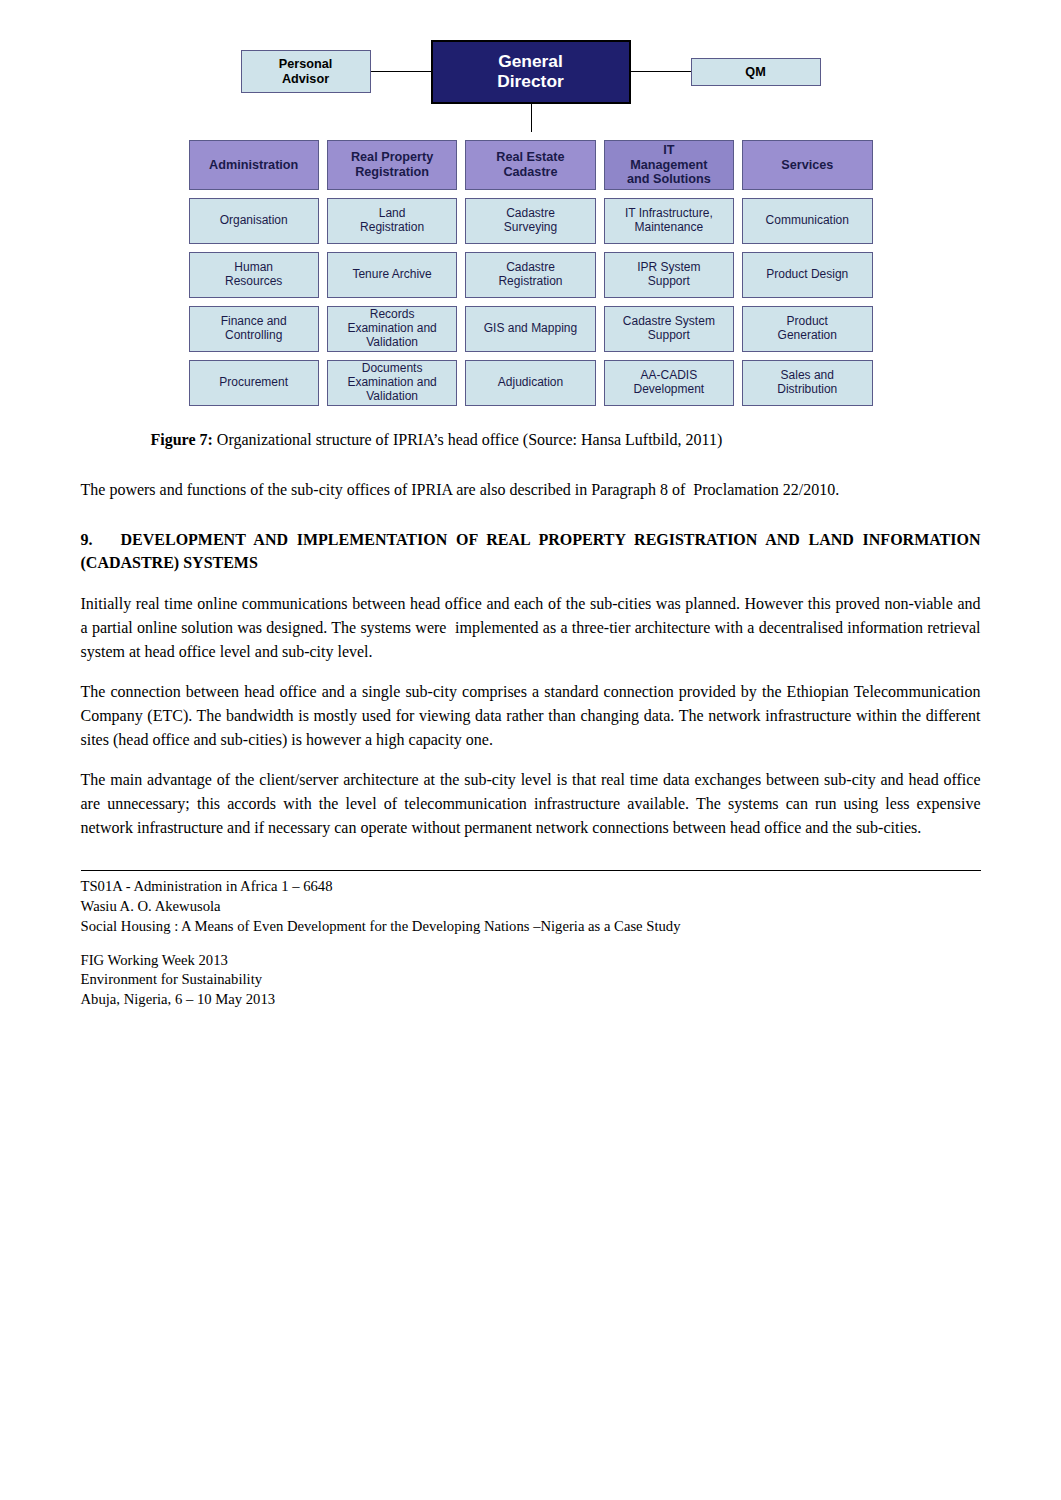Personal
Advisor
General
Director
QM
| Administration | Real Property Registration | Real Estate Cadastre | IT Management and Solutions | Services |
| Organisation | Land Registration | Cadastre Surveying | IT Infrastructure, Maintenance | Communication |
| Human Resources | Tenure Archive | Cadastre Registration | IPR System Support | Product Design |
| Finance and Controlling | Records Examination and Validation | GIS and Mapping | Cadastre System Support | Product Generation |
| Procurement | Documents Examination and Validation | Adjudication | AA-CADIS Development | Sales and Distribution |
Figure 7: Organizational structure of IPRIA’s head office (Source: Hansa Luftbild, 2011)
The powers and functions of the sub-city offices of IPRIA are also described in Paragraph 8 of Proclamation 22/2010.
9. DEVELOPMENT AND IMPLEMENTATION OF REAL PROPERTY REGISTRATION AND LAND INFORMATION (CADASTRE) SYSTEMS
Initially real time online communications between head office and each of the sub-cities was planned. However this proved non-viable and a partial online solution was designed. The systems were implemented as a three-tier architecture with a decentralised information retrieval system at head office level and sub-city level.
The connection between head office and a single sub-city comprises a standard connection provided by the Ethiopian Telecommunication Company (ETC). The bandwidth is mostly used for viewing data rather than changing data. The network infrastructure within the different sites (head office and sub-cities) is however a high capacity one.
The main advantage of the client/server architecture at the sub-city level is that real time data exchanges between sub-city and head office are unnecessary; this accords with the level of telecommunication infrastructure available. The systems can run using less expensive network infrastructure and if necessary can operate without permanent network connections between head office and the sub-cities.
TS01A - Administration in Africa 1 – 6648
Wasiu A. O. Akewusola
Social Housing : A Means of Even Development for the Developing Nations –Nigeria as a Case Study
FIG Working Week 2013
Environment for Sustainability
Abuja, Nigeria, 6 – 10 May 2013